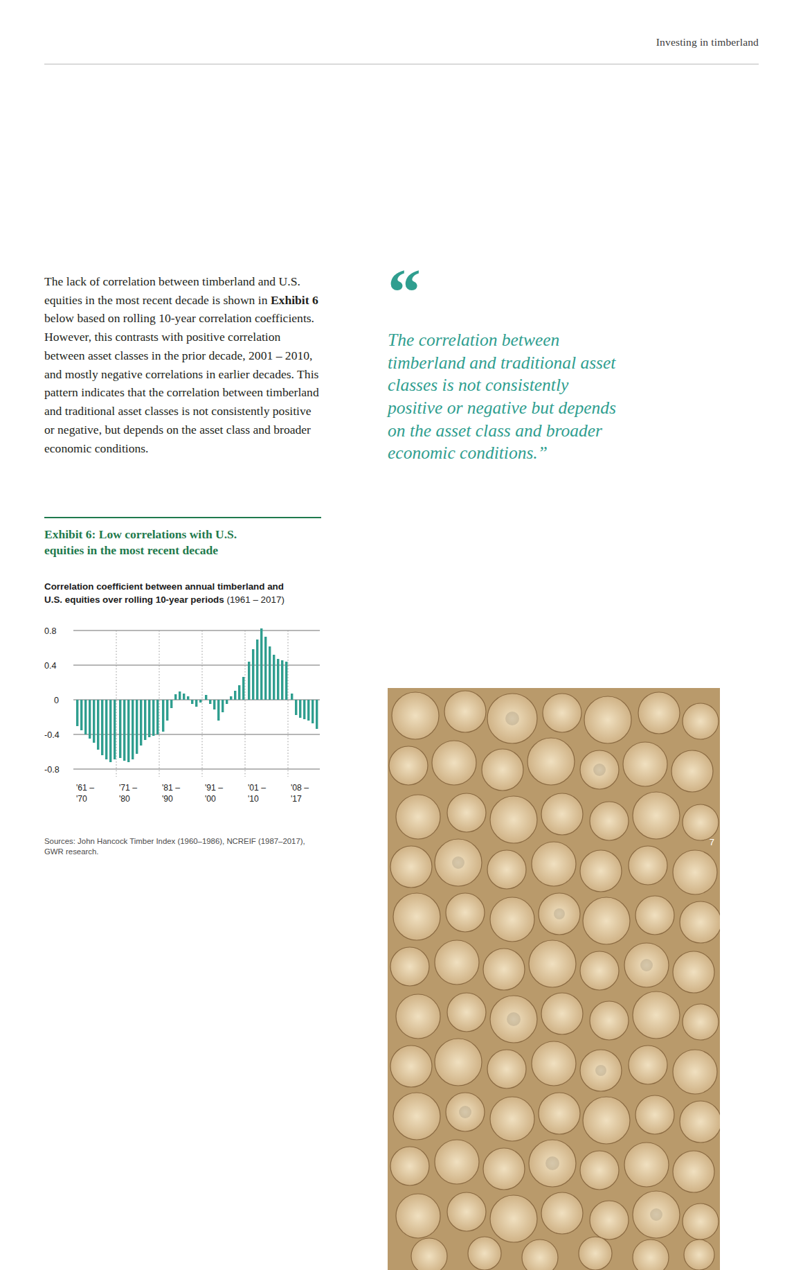Investing in timberland
The lack of correlation between timberland and U.S. equities in the most recent decade is shown in Exhibit 6 below based on rolling 10-year correlation coefficients. However, this contrasts with positive correlation between asset classes in the prior decade, 2001 – 2010, and mostly negative correlations in earlier decades. This pattern indicates that the correlation between timberland and traditional asset classes is not consistently positive or negative, but depends on the asset class and broader economic conditions.
Exhibit 6: Low correlations with U.S.
equities in the most recent decade
Correlation coefficient between annual timberland and
U.S. equities over rolling 10-year periods (1961 – 2017)
0.8 0.4 0 -0.4 -0.8 '61 – '70 '71 – '80 '81 – '90 '91 – '00 '01 – '10 '08 – '17
Sources: John Hancock Timber Index (1960–1986), NCREIF (1987–2017), GWR research.
“
The correlation between timberland and traditional asset classes is not consistently positive or negative but depends on the asset class and broader economic conditions.”
7